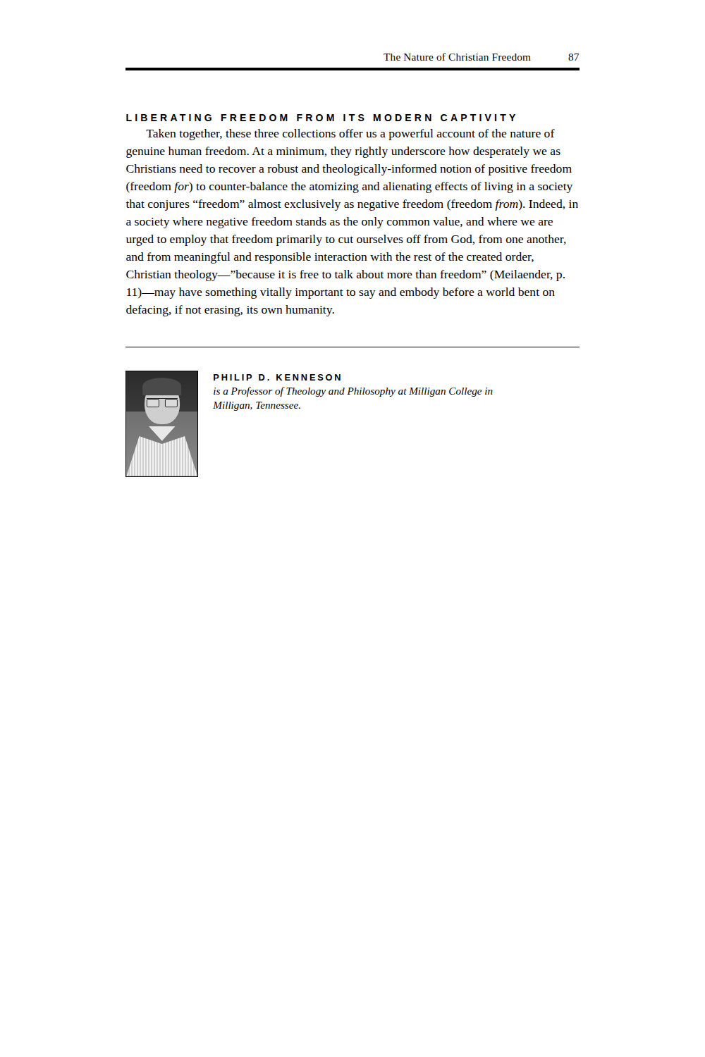The Nature of Christian Freedom 87
Liberating Freedom from Its Modern Captivity
Taken together, these three collections offer us a powerful account of the nature of genuine human freedom. At a minimum, they rightly underscore how desperately we as Christians need to recover a robust and theologically-informed notion of positive freedom (freedom for) to counter-balance the atomizing and alienating effects of living in a society that conjures “freedom” almost exclusively as negative freedom (freedom from). Indeed, in a society where negative freedom stands as the only common value, and where we are urged to employ that freedom primarily to cut ourselves off from God, from one another, and from meaningful and responsible interaction with the rest of the created order, Christian theology—”because it is free to talk about more than freedom” (Meilaender, p. 11)—may have something vitally important to say and embody before a world bent on defacing, if not erasing, its own humanity.
Philip D. Kenneson
is a Professor of Theology and Philosophy at Milligan College in Milligan, Tennessee.